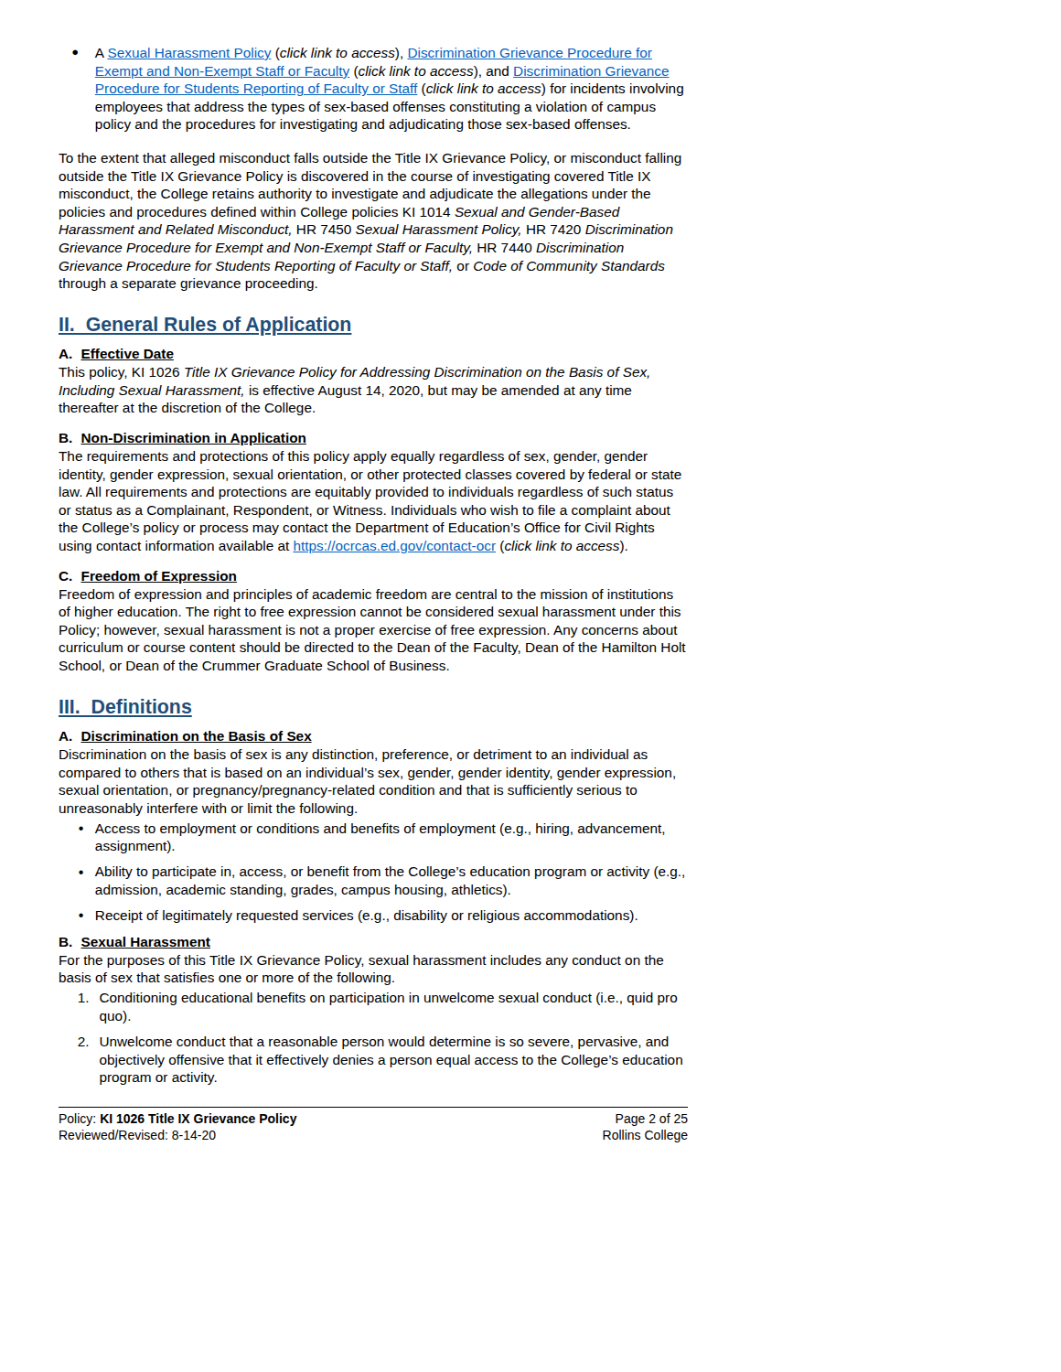A Sexual Harassment Policy (click link to access), Discrimination Grievance Procedure for Exempt and Non-Exempt Staff or Faculty (click link to access), and Discrimination Grievance Procedure for Students Reporting of Faculty or Staff (click link to access) for incidents involving employees that address the types of sex-based offenses constituting a violation of campus policy and the procedures for investigating and adjudicating those sex-based offenses.
To the extent that alleged misconduct falls outside the Title IX Grievance Policy, or misconduct falling outside the Title IX Grievance Policy is discovered in the course of investigating covered Title IX misconduct, the College retains authority to investigate and adjudicate the allegations under the policies and procedures defined within College policies KI 1014 Sexual and Gender-Based Harassment and Related Misconduct, HR 7450 Sexual Harassment Policy, HR 7420 Discrimination Grievance Procedure for Exempt and Non-Exempt Staff or Faculty, HR 7440 Discrimination Grievance Procedure for Students Reporting of Faculty or Staff, or Code of Community Standards through a separate grievance proceeding.
II. General Rules of Application
A. Effective Date
This policy, KI 1026 Title IX Grievance Policy for Addressing Discrimination on the Basis of Sex, Including Sexual Harassment, is effective August 14, 2020, but may be amended at any time thereafter at the discretion of the College.
B. Non-Discrimination in Application
The requirements and protections of this policy apply equally regardless of sex, gender, gender identity, gender expression, sexual orientation, or other protected classes covered by federal or state law. All requirements and protections are equitably provided to individuals regardless of such status or status as a Complainant, Respondent, or Witness. Individuals who wish to file a complaint about the College’s policy or process may contact the Department of Education’s Office for Civil Rights using contact information available at https://ocrcas.ed.gov/contact-ocr (click link to access).
C. Freedom of Expression
Freedom of expression and principles of academic freedom are central to the mission of institutions of higher education. The right to free expression cannot be considered sexual harassment under this Policy; however, sexual harassment is not a proper exercise of free expression. Any concerns about curriculum or course content should be directed to the Dean of the Faculty, Dean of the Hamilton Holt School, or Dean of the Crummer Graduate School of Business.
III. Definitions
A. Discrimination on the Basis of Sex
Discrimination on the basis of sex is any distinction, preference, or detriment to an individual as compared to others that is based on an individual’s sex, gender, gender identity, gender expression, sexual orientation, or pregnancy/pregnancy-related condition and that is sufficiently serious to unreasonably interfere with or limit the following.
Access to employment or conditions and benefits of employment (e.g., hiring, advancement, assignment).
Ability to participate in, access, or benefit from the College’s education program or activity (e.g., admission, academic standing, grades, campus housing, athletics).
Receipt of legitimately requested services (e.g., disability or religious accommodations).
B. Sexual Harassment
For the purposes of this Title IX Grievance Policy, sexual harassment includes any conduct on the basis of sex that satisfies one or more of the following.
Conditioning educational benefits on participation in unwelcome sexual conduct (i.e., quid pro quo).
Unwelcome conduct that a reasonable person would determine is so severe, pervasive, and objectively offensive that it effectively denies a person equal access to the College’s education program or activity.
Policy: KI 1026 Title IX Grievance Policy
Reviewed/Revised: 8-14-20
Page 2 of 25
Rollins College